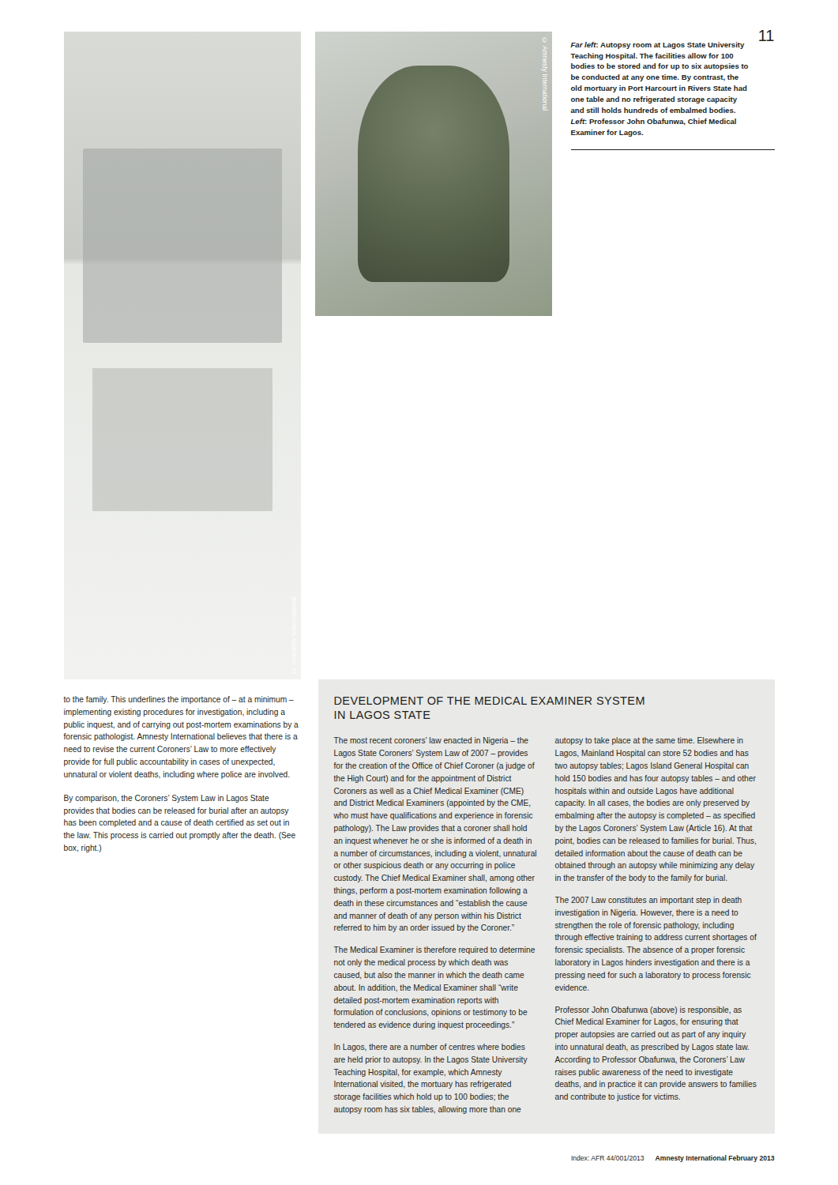© Amnesty International
© Amnesty International
11
Far left: Autopsy room at Lagos State University Teaching Hospital. The facilities allow for 100 bodies to be stored and for up to six autopsies to be conducted at any one time. By contrast, the old mortuary in Port Harcourt in Rivers State had one table and no refrigerated storage capacity and still holds hundreds of embalmed bodies.
Left: Professor John Obafunwa, Chief Medical Examiner for Lagos.
to the family. This underlines the importance of – at a minimum – implementing existing procedures for investigation, including a public inquest, and of carrying out post-mortem examinations by a forensic pathologist. Amnesty International believes that there is a need to revise the current Coroners’ Law to more effectively provide for full public accountability in cases of unexpected, unnatural or violent deaths, including where police are involved.
By comparison, the Coroners’ System Law in Lagos State provides that bodies can be released for burial after an autopsy has been completed and a cause of death certified as set out in the law. This process is carried out promptly after the death. (See box, right.)
Development of the medical examiner system
in Lagos State
The most recent coroners’ law enacted in Nigeria – the Lagos State Coroners’ System Law of 2007 – provides for the creation of the Office of Chief Coroner (a judge of the High Court) and for the appointment of District Coroners as well as a Chief Medical Examiner (CME) and District Medical Examiners (appointed by the CME, who must have qualifications and experience in forensic pathology). The Law provides that a coroner shall hold an inquest whenever he or she is informed of a death in a number of circumstances, including a violent, unnatural or other suspicious death or any occurring in police custody. The Chief Medical Examiner shall, among other things, perform a post-mortem examination following a death in these circumstances and “establish the cause and manner of death of any person within his District referred to him by an order issued by the Coroner.”
The Medical Examiner is therefore required to determine not only the medical process by which death was caused, but also the manner in which the death came about. In addition, the Medical Examiner shall “write detailed post-mortem examination reports with formulation of conclusions, opinions or testimony to be tendered as evidence during inquest proceedings.”
In Lagos, there are a number of centres where bodies are held prior to autopsy. In the Lagos State University Teaching Hospital, for example, which Amnesty International visited, the mortuary has refrigerated storage facilities which hold up to 100 bodies; the autopsy room has six tables, allowing more than one autopsy to take place at the same time. Elsewhere in Lagos, Mainland Hospital can store 52 bodies and has two autopsy tables; Lagos Island General Hospital can hold 150 bodies and has four autopsy tables – and other hospitals within and outside Lagos have additional capacity. In all cases, the bodies are only preserved by embalming after the autopsy is completed – as specified by the Lagos Coroners’ System Law (Article 16). At that point, bodies can be released to families for burial. Thus, detailed information about the cause of death can be obtained through an autopsy while minimizing any delay in the transfer of the body to the family for burial.
The 2007 Law constitutes an important step in death investigation in Nigeria. However, there is a need to strengthen the role of forensic pathology, including through effective training to address current shortages of forensic specialists. The absence of a proper forensic laboratory in Lagos hinders investigation and there is a pressing need for such a laboratory to process forensic evidence.
Professor John Obafunwa (above) is responsible, as Chief Medical Examiner for Lagos, for ensuring that proper autopsies are carried out as part of any inquiry into unnatural death, as prescribed by Lagos state law. According to Professor Obafunwa, the Coroners’ Law raises public awareness of the need to investigate deaths, and in practice it can provide answers to families and contribute to justice for victims.
Index: AFR 44/001/2013 Amnesty International February 2013